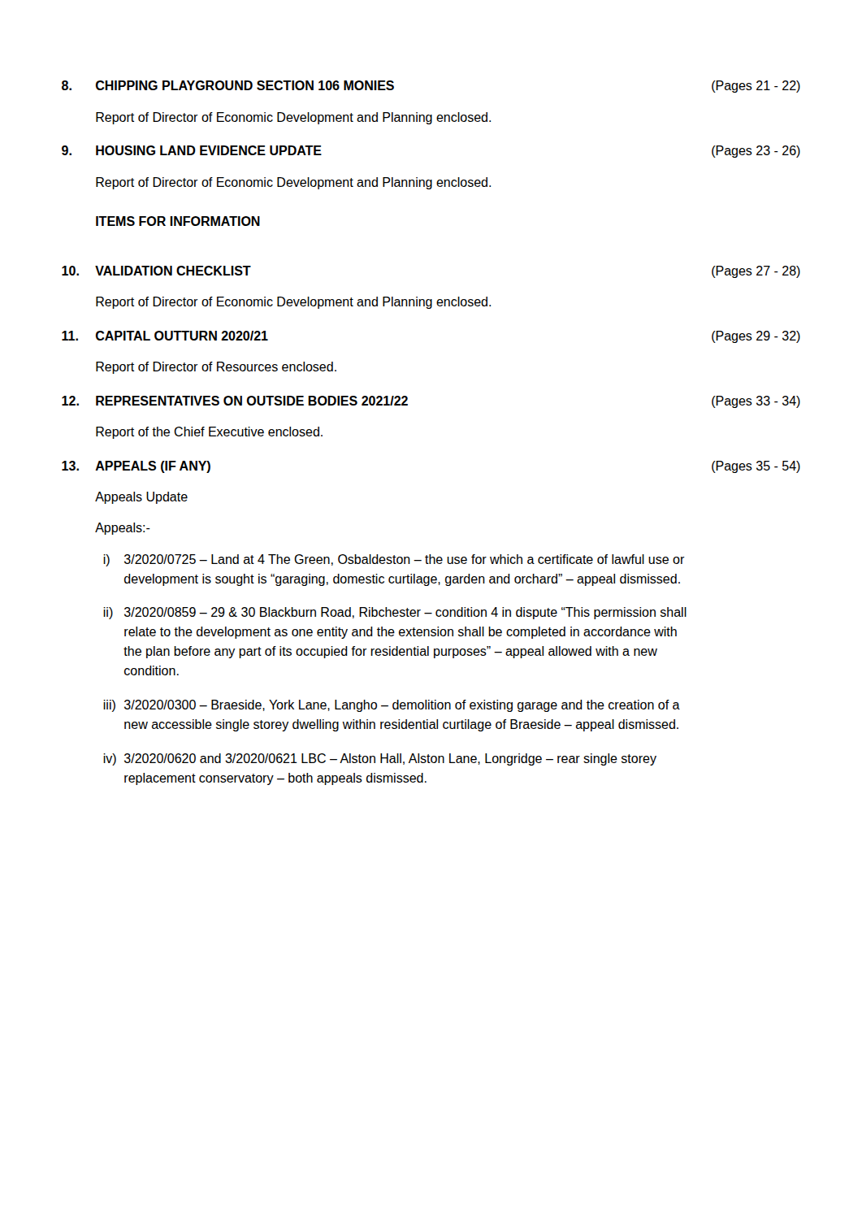| 8. | Chipping Playground Section 106 Monies Report of Director of Economic Development and Planning enclosed. | (Pages 21 - 22) |
| 9. | Housing Land Evidence Update Report of Director of Economic Development and Planning enclosed. | (Pages 23 - 26) |
| | Items for Information | |
| 10. | Validation Checklist Report of Director of Economic Development and Planning enclosed. | (Pages 27 - 28) |
| 11. | Capital Outturn 2020/21 Report of Director of Resources enclosed. | (Pages 29 - 32) |
| 12. | Representatives on Outside Bodies 2021/22 Report of the Chief Executive enclosed. | (Pages 33 - 34) |
| 13. | Appeals (If Any) Appeals Update Appeals:- i) 3/2020/0725 – Land at 4 The Green, Osbaldeston – the use for which a certificate of lawful use or development is sought is “garaging, domestic curtilage, garden and orchard” – appeal dismissed. ii) 3/2020/0859 – 29 & 30 Blackburn Road, Ribchester – condition 4 in dispute “This permission shall relate to the development as one entity and the extension shall be completed in accordance with the plan before any part of its occupied for residential purposes” – appeal allowed with a new condition. iii) 3/2020/0300 – Braeside, York Lane, Langho – demolition of existing garage and the creation of a new accessible single storey dwelling within residential curtilage of Braeside – appeal dismissed. iv) 3/2020/0620 and 3/2020/0621 LBC – Alston Hall, Alston Lane, Longridge – rear single storey replacement conservatory – both appeals dismissed. | (Pages 35 - 54) |